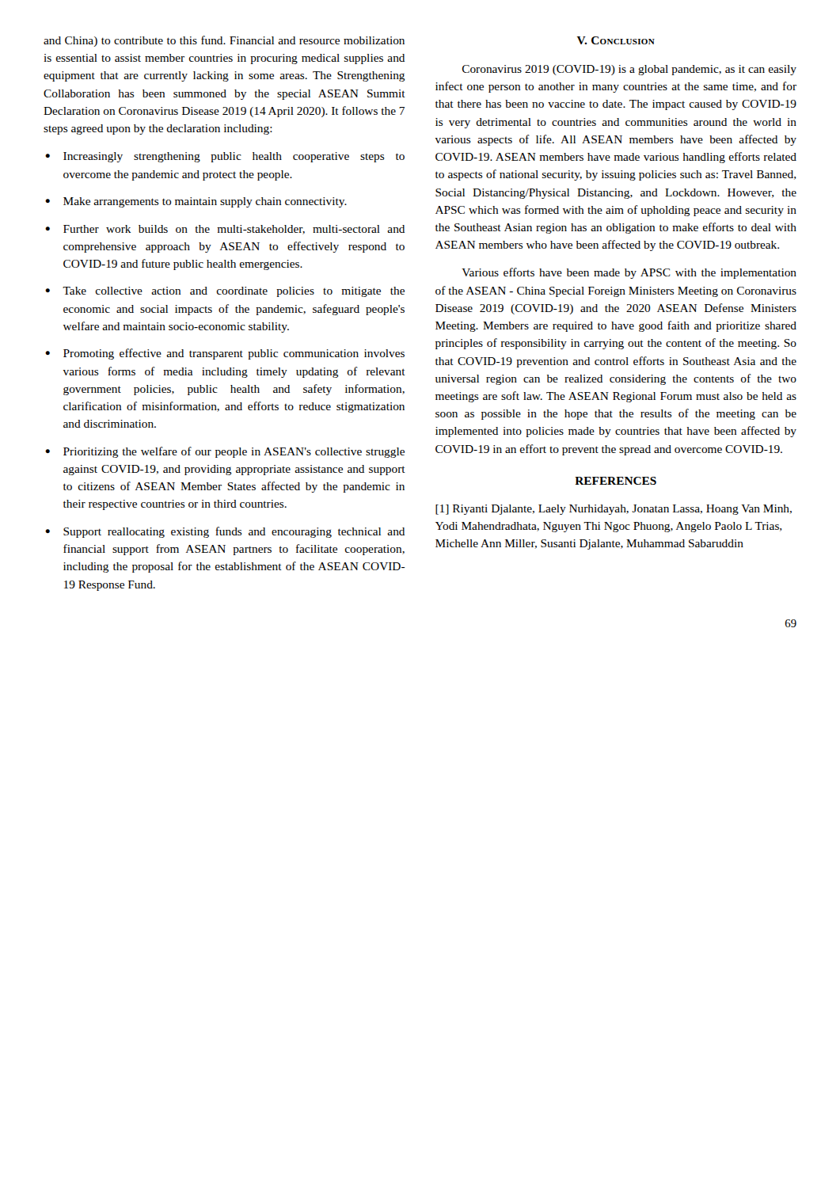and China) to contribute to this fund. Financial and resource mobilization is essential to assist member countries in procuring medical supplies and equipment that are currently lacking in some areas. The Strengthening Collaboration has been summoned by the special ASEAN Summit Declaration on Coronavirus Disease 2019 (14 April 2020). It follows the 7 steps agreed upon by the declaration including:
Increasingly strengthening public health cooperative steps to overcome the pandemic and protect the people.
Make arrangements to maintain supply chain connectivity.
Further work builds on the multi-stakeholder, multi-sectoral and comprehensive approach by ASEAN to effectively respond to COVID-19 and future public health emergencies.
Take collective action and coordinate policies to mitigate the economic and social impacts of the pandemic, safeguard people's welfare and maintain socio-economic stability.
Promoting effective and transparent public communication involves various forms of media including timely updating of relevant government policies, public health and safety information, clarification of misinformation, and efforts to reduce stigmatization and discrimination.
Prioritizing the welfare of our people in ASEAN's collective struggle against COVID-19, and providing appropriate assistance and support to citizens of ASEAN Member States affected by the pandemic in their respective countries or in third countries.
Support reallocating existing funds and encouraging technical and financial support from ASEAN partners to facilitate cooperation, including the proposal for the establishment of the ASEAN COVID-19 Response Fund.
V. Conclusion
Coronavirus 2019 (COVID-19) is a global pandemic, as it can easily infect one person to another in many countries at the same time, and for that there has been no vaccine to date. The impact caused by COVID-19 is very detrimental to countries and communities around the world in various aspects of life. All ASEAN members have been affected by COVID-19. ASEAN members have made various handling efforts related to aspects of national security, by issuing policies such as: Travel Banned, Social Distancing/Physical Distancing, and Lockdown. However, the APSC which was formed with the aim of upholding peace and security in the Southeast Asian region has an obligation to make efforts to deal with ASEAN members who have been affected by the COVID-19 outbreak.
Various efforts have been made by APSC with the implementation of the ASEAN - China Special Foreign Ministers Meeting on Coronavirus Disease 2019 (COVID-19) and the 2020 ASEAN Defense Ministers Meeting. Members are required to have good faith and prioritize shared principles of responsibility in carrying out the content of the meeting. So that COVID-19 prevention and control efforts in Southeast Asia and the universal region can be realized considering the contents of the two meetings are soft law. The ASEAN Regional Forum must also be held as soon as possible in the hope that the results of the meeting can be implemented into policies made by countries that have been affected by COVID-19 in an effort to prevent the spread and overcome COVID-19.
REFERENCES
[1] Riyanti Djalante, Laely Nurhidayah, Jonatan Lassa, Hoang Van Minh, Yodi Mahendradhata, Nguyen Thi Ngoc Phuong, Angelo Paolo L Trias, Michelle Ann Miller, Susanti Djalante, Muhammad Sabaruddin
69